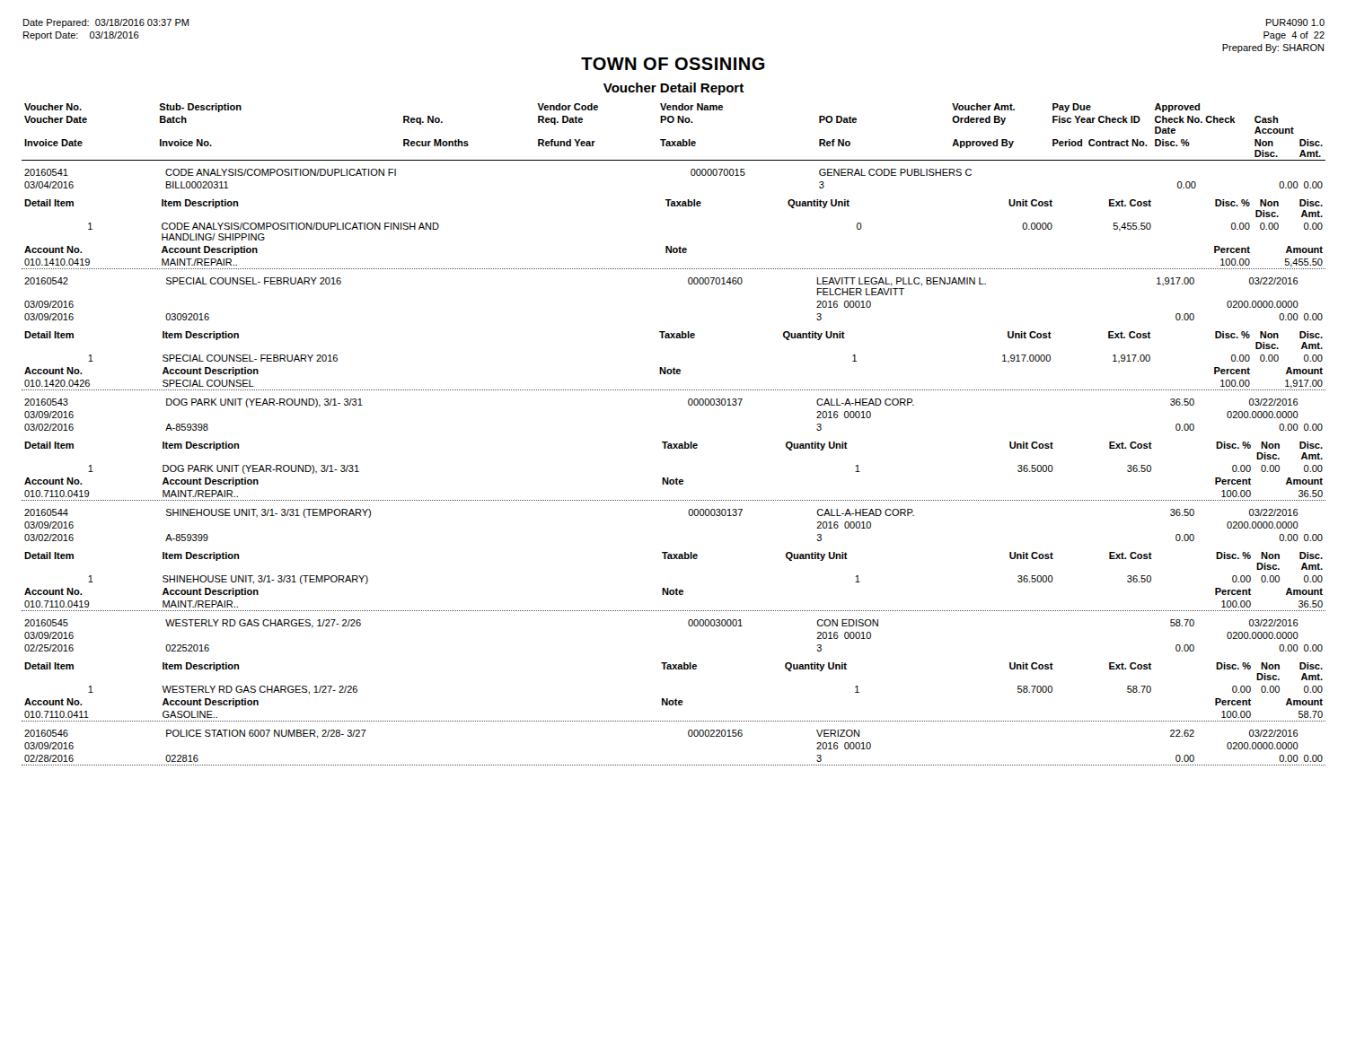| Date Prepared: 03/18/2016 03:37 PM | | PUR4090 1.0 |
| Report Date: 03/18/2016 | | Page 4 of 22 |
| | | Prepared By: SHARON |
TOWN OF OSSINING
Voucher Detail Report
| Voucher No. | Stub- Description | | Vendor Code | Vendor Name | | Voucher Amt. | Pay Due | Approved |
| --- | --- | --- | --- | --- | --- | --- | --- | --- |
| Voucher Date | Batch | Req. No. | Req. Date | PO No. | PO Date | Ordered By | Fisc Year Check ID | Check No. Check Date | Cash Account |
| Invoice Date | Invoice No. | Recur Months | Refund Year | Taxable | Ref No | Approved By | Period Contract No. | Disc. % | Non Disc. | Disc. Amt. |
| 20160541 | CODE ANALYSIS/COMPOSITION/DUPLICATION FI | 0000070015 | GENERAL CODE PUBLISHERS C | | |
| 03/04/2016 | BILL00020311 | | 3 | 0.00 | 0.00 | 0.00 |
| Detail Item | Item Description | Taxable | Quantity Unit | Unit Cost | Ext. Cost | Disc. % | Non Disc. | Disc. Amt. |
| 1 | CODE ANALYSIS/COMPOSITION/DUPLICATION FINISH AND HANDLING/ SHIPPING | | 0 | 0.0000 | 5,455.50 | 0.00 | 0.00 | 0.00 |
| Account No. | Account Description | Note | | | | Percent | | Amount |
| 010.1410.0419 | MAINT./REPAIR.. | | | | | 100.00 | | 5,455.50 |
| 20160542 | SPECIAL COUNSEL- FEBRUARY 2016 | 0000701460 | LEAVITT LEGAL, PLLC, BENJAMIN L. FELCHER LEAVITT | 1,917.00 | 03/22/2016 |
| 03/09/2016 | | | 2016 00010 | | 0200.0000.0000 |
| 03/09/2016 | 03092016 | | 3 | 0.00 | 0.00 | 0.00 |
| Detail Item | Item Description | Taxable | Quantity Unit | Unit Cost | Ext. Cost | Disc. % | Non Disc. | Disc. Amt. |
| 1 | SPECIAL COUNSEL- FEBRUARY 2016 | | 1 | 1,917.0000 | 1,917.00 | 0.00 | 0.00 | 0.00 |
| Account No. | Account Description | Note | | | | Percent | | Amount |
| 010.1420.0426 | SPECIAL COUNSEL | | | | | 100.00 | | 1,917.00 |
| 20160543 | DOG PARK UNIT (YEAR-ROUND), 3/1- 3/31 | 0000030137 | CALL-A-HEAD CORP. | 36.50 | 03/22/2016 |
| 03/09/2016 | | | 2016 00010 | | 0200.0000.0000 |
| 03/02/2016 | A-859398 | | 3 | 0.00 | 0.00 | 0.00 |
| Detail Item | Item Description | Taxable | Quantity Unit | Unit Cost | Ext. Cost | Disc. % | Non Disc. | Disc. Amt. |
| 1 | DOG PARK UNIT (YEAR-ROUND), 3/1- 3/31 | | 1 | 36.5000 | 36.50 | 0.00 | 0.00 | 0.00 |
| Account No. | Account Description | Note | | | | Percent | | Amount |
| 010.7110.0419 | MAINT./REPAIR.. | | | | | 100.00 | | 36.50 |
| 20160544 | SHINEHOUSE UNIT, 3/1- 3/31 (TEMPORARY) | 0000030137 | CALL-A-HEAD CORP. | 36.50 | 03/22/2016 |
| 03/09/2016 | | | 2016 00010 | | 0200.0000.0000 |
| 03/02/2016 | A-859399 | | 3 | 0.00 | 0.00 | 0.00 |
| Detail Item | Item Description | Taxable | Quantity Unit | Unit Cost | Ext. Cost | Disc. % | Non Disc. | Disc. Amt. |
| 1 | SHINEHOUSE UNIT, 3/1- 3/31 (TEMPORARY) | | 1 | 36.5000 | 36.50 | 0.00 | 0.00 | 0.00 |
| Account No. | Account Description | Note | | | | Percent | | Amount |
| 010.7110.0419 | MAINT./REPAIR.. | | | | | 100.00 | | 36.50 |
| 20160545 | WESTERLY RD GAS CHARGES, 1/27- 2/26 | 0000030001 | CON EDISON | 58.70 | 03/22/2016 |
| 03/09/2016 | | | 2016 00010 | | 0200.0000.0000 |
| 02/25/2016 | 02252016 | | 3 | 0.00 | 0.00 | 0.00 |
| Detail Item | Item Description | Taxable | Quantity Unit | Unit Cost | Ext. Cost | Disc. % | Non Disc. | Disc. Amt. |
| 1 | WESTERLY RD GAS CHARGES, 1/27- 2/26 | | 1 | 58.7000 | 58.70 | 0.00 | 0.00 | 0.00 |
| Account No. | Account Description | Note | | | | Percent | | Amount |
| 010.7110.0411 | GASOLINE.. | | | | | 100.00 | | 58.70 |
| 20160546 | POLICE STATION 6007 NUMBER, 2/28- 3/27 | 0000220156 | VERIZON | 22.62 | 03/22/2016 |
| 03/09/2016 | | | 2016 00010 | | 0200.0000.0000 |
| 02/28/2016 | 022816 | | 3 | 0.00 | 0.00 | 0.00 |